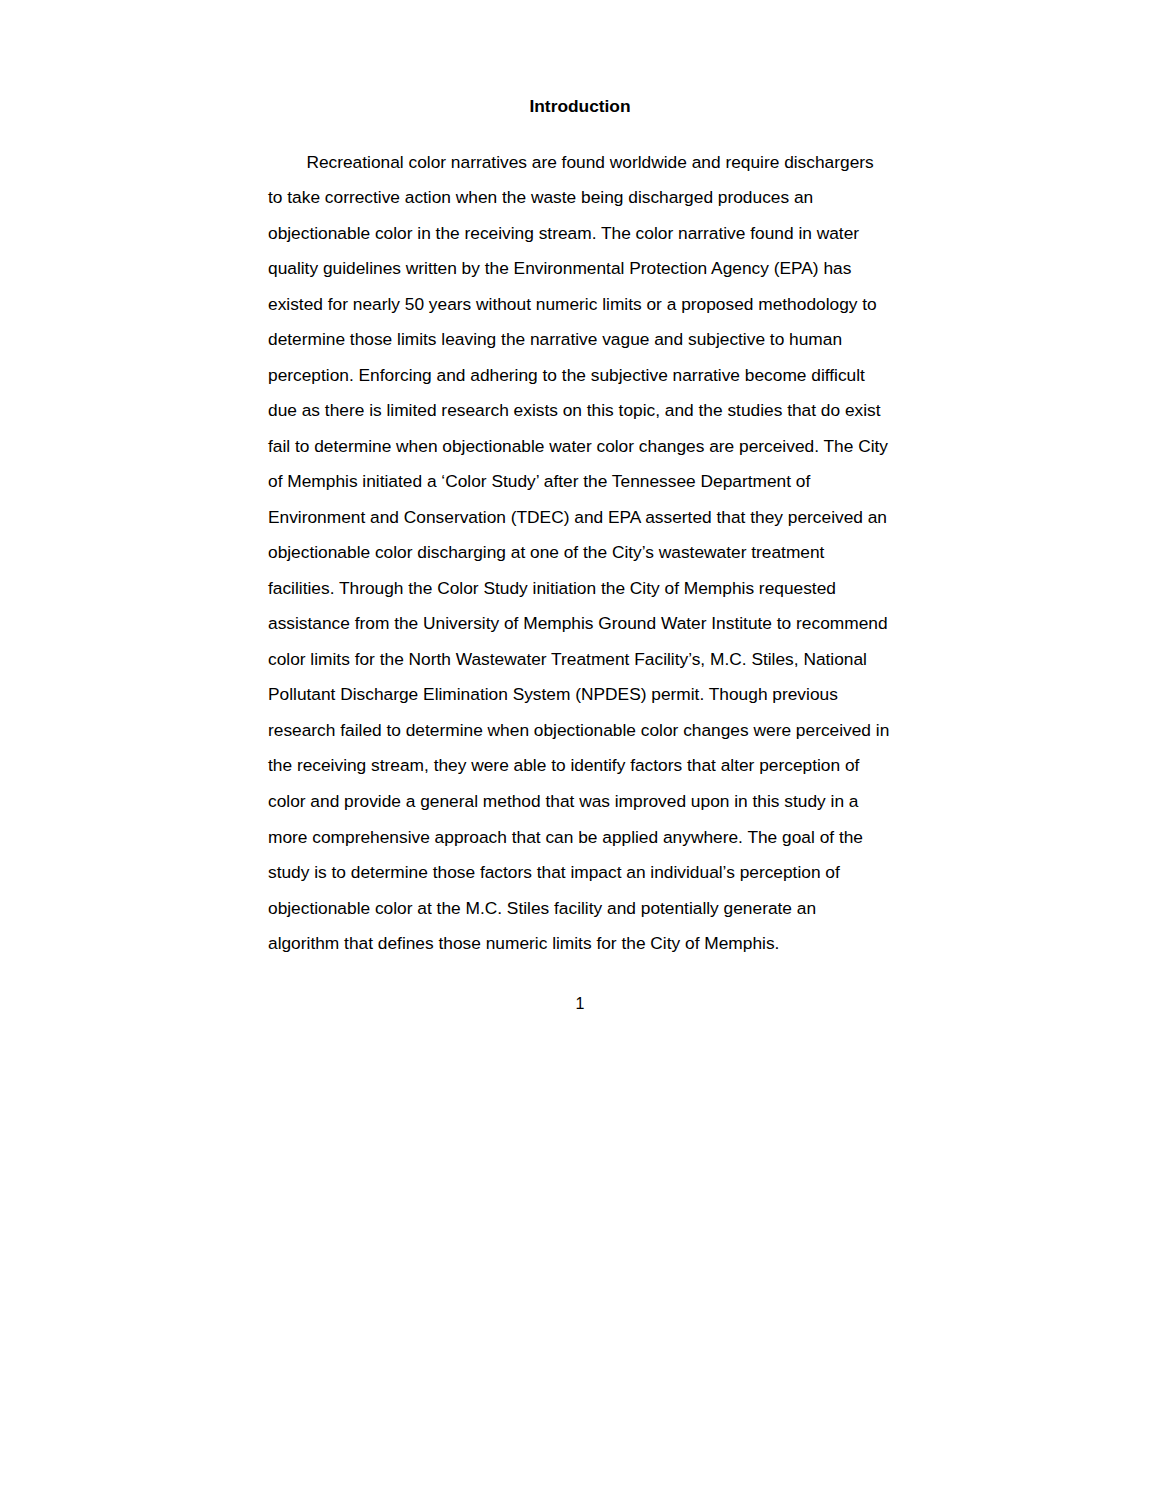Introduction
Recreational color narratives are found worldwide and require dischargers to take corrective action when the waste being discharged produces an objectionable color in the receiving stream. The color narrative found in water quality guidelines written by the Environmental Protection Agency (EPA) has existed for nearly 50 years without numeric limits or a proposed methodology to determine those limits leaving the narrative vague and subjective to human perception. Enforcing and adhering to the subjective narrative become difficult due as there is limited research exists on this topic, and the studies that do exist fail to determine when objectionable water color changes are perceived. The City of Memphis initiated a ‘Color Study’ after the Tennessee Department of Environment and Conservation (TDEC) and EPA asserted that they perceived an objectionable color discharging at one of the City’s wastewater treatment facilities. Through the Color Study initiation the City of Memphis requested assistance from the University of Memphis Ground Water Institute to recommend color limits for the North Wastewater Treatment Facility’s, M.C. Stiles, National Pollutant Discharge Elimination System (NPDES) permit. Though previous research failed to determine when objectionable color changes were perceived in the receiving stream, they were able to identify factors that alter perception of color and provide a general method that was improved upon in this study in a more comprehensive approach that can be applied anywhere. The goal of the study is to determine those factors that impact an individual’s perception of objectionable color at the M.C. Stiles facility and potentially generate an algorithm that defines those numeric limits for the City of Memphis.
1